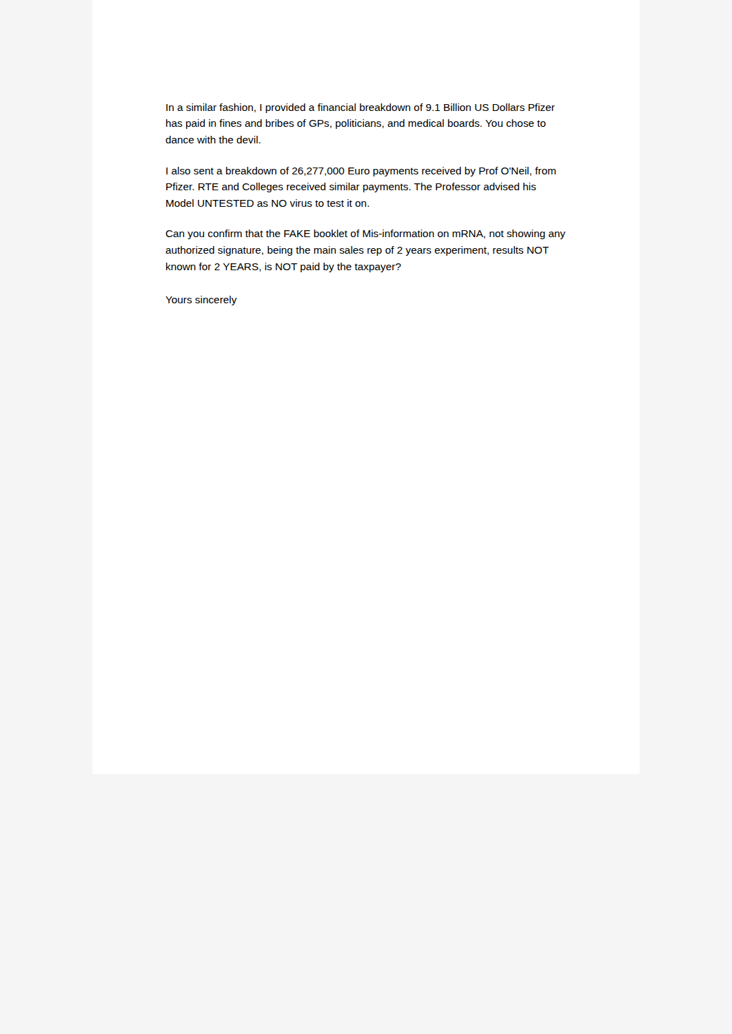In a similar fashion, I provided a financial breakdown of 9.1 Billion US Dollars Pfizer has paid in fines and bribes of GPs, politicians, and medical boards. You chose to dance with the devil.
I also sent a breakdown of 26,277,000 Euro payments received by Prof O'Neil, from Pfizer. RTE and Colleges received similar payments. The Professor advised his Model UNTESTED as NO virus to test it on.
Can you confirm that the FAKE booklet of Mis-information on mRNA, not showing any authorized signature, being the main sales rep of 2 years experiment, results NOT known for 2 YEARS, is NOT paid by the taxpayer?
Yours sincerely